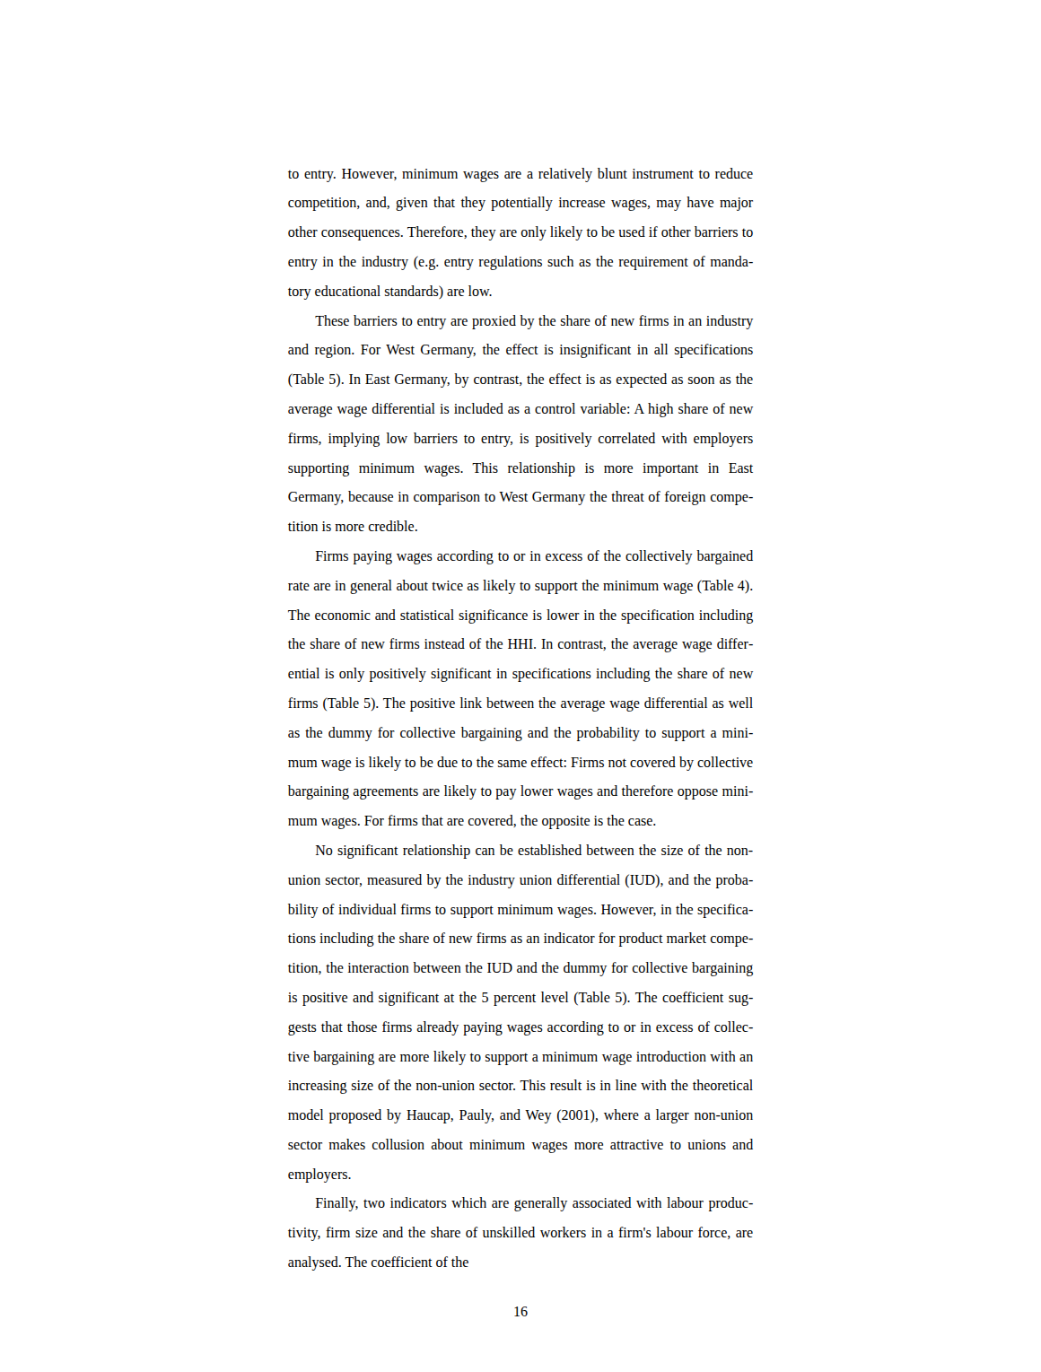to entry. However, minimum wages are a relatively blunt instrument to reduce competition, and, given that they potentially increase wages, may have major other consequences. Therefore, they are only likely to be used if other barriers to entry in the industry (e.g. entry regulations such as the requirement of mandatory educational standards) are low.
These barriers to entry are proxied by the share of new firms in an industry and region. For West Germany, the effect is insignificant in all specifications (Table 5). In East Germany, by contrast, the effect is as expected as soon as the average wage differential is included as a control variable: A high share of new firms, implying low barriers to entry, is positively correlated with employers supporting minimum wages. This relationship is more important in East Germany, because in comparison to West Germany the threat of foreign competition is more credible.
Firms paying wages according to or in excess of the collectively bargained rate are in general about twice as likely to support the minimum wage (Table 4). The economic and statistical significance is lower in the specification including the share of new firms instead of the HHI. In contrast, the average wage differential is only positively significant in specifications including the share of new firms (Table 5). The positive link between the average wage differential as well as the dummy for collective bargaining and the probability to support a minimum wage is likely to be due to the same effect: Firms not covered by collective bargaining agreements are likely to pay lower wages and therefore oppose minimum wages. For firms that are covered, the opposite is the case.
No significant relationship can be established between the size of the non-union sector, measured by the industry union differential (IUD), and the probability of individual firms to support minimum wages. However, in the specifications including the share of new firms as an indicator for product market competition, the interaction between the IUD and the dummy for collective bargaining is positive and significant at the 5 percent level (Table 5). The coefficient suggests that those firms already paying wages according to or in excess of collective bargaining are more likely to support a minimum wage introduction with an increasing size of the non-union sector. This result is in line with the theoretical model proposed by Haucap, Pauly, and Wey (2001), where a larger non-union sector makes collusion about minimum wages more attractive to unions and employers.
Finally, two indicators which are generally associated with labour productivity, firm size and the share of unskilled workers in a firm's labour force, are analysed. The coefficient of the
16